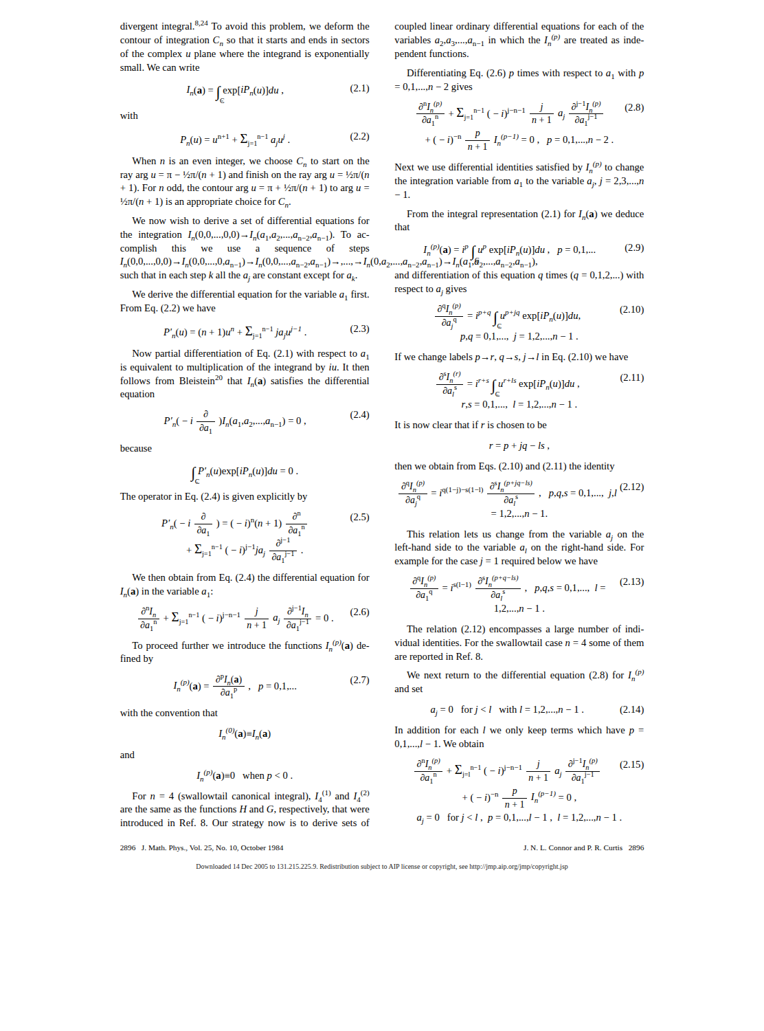divergent integral.8,24 To avoid this problem, we deform the contour of integration Cn so that it starts and ends in sectors of the complex u plane where the integrand is exponentially small. We can write
(2.1) In(a) = ∫Cn exp[iPn(u)]du ,
with
(2.2) Pn(u) = un+1 + Σj=1n−1 ajuj .
When n is an even integer, we choose Cn to start on the ray arg u = π − ½π/(n + 1) and finish on the ray arg u = ½π/(n + 1). For n odd, the contour arg u = π + ½π/(n + 1) to arg u = ½π/(n + 1) is an appropriate choice for Cn.
We now wish to derive a set of differential equations for the integration In(0,0,...,0,0)→In(a1,a2,...,an−2,an−1). To accomplish this we use a sequence of steps In(0,0,...,0,0)→In(0,0,...,0,an−1)→In(0,0,...,an−2,an−1)→,...,→In(0,a2,...,an−2,an−1)→In(a1,a2,...,an−2,an−1), such that in each step k all the aj are constant except for ak.
We derive the differential equation for the variable a1 first. From Eq. (2.2) we have
(2.3) P′n(u) = (n + 1)un + Σj=1n−1 jajuj−1 .
Now partial differentiation of Eq. (2.1) with respect to a1 is equivalent to multiplication of the integrand by iu. It then follows from Bleistein20 that In(a) satisfies the differential equation
(2.4) P′n( − i ∂∂a1 )In(a1,a2,...,an−1) = 0 ,
because
∫Cn P′n(u)exp[iPn(u)]du = 0 .
The operator in Eq. (2.4) is given explicitly by
(2.5) P′n( − i ∂∂a1 ) = ( − i)n(n + 1) ∂n∂a1n + Σj=1n−1 ( − i)j−1jaj ∂j−1∂a1j−1 .
We then obtain from Eq. (2.4) the differential equation for In(a) in the variable a1:
(2.6) ∂nIn∂a1n + Σj=1n−1 ( − i)j−n−1 jn + 1 aj ∂j−1In∂a1j−1 = 0 .
To proceed further we introduce the functions In(p)(a) defined by
(2.7) In(p)(a) = ∂pIn(a)∂a1p , p = 0,1,...
with the convention that
In(0)(a)≡In(a)
and
In(p)(a)≡0 when p < 0 .
For n = 4 (swallowtail canonical integral), I4(1) and I4(2) are the same as the functions H and G, respectively, that were introduced in Ref. 8. Our strategy now is to derive sets of coupled linear ordinary differential equations for each of the variables a2,a3,...,an−1 in which the In(p) are treated as independent functions.
Differentiating Eq. (2.6) p times with respect to a1 with p = 0,1,...,n − 2 gives
(2.8) ∂nIn(p)∂a1n + Σj=1n−1 ( − i)j−n−1 jn + 1 aj ∂j−1In(p)∂a1j−1 + ( − i)−n pn + 1 In(p−1) = 0 , p = 0,1,...,n − 2 .
Next we use differential identities satisfied by In(p) to change the integration variable from a1 to the variable aj, j = 2,3,...,n − 1.
From the integral representation (2.1) for In(a) we deduce that
(2.9) In(p)(a) = ip ∫Cn up exp[iPn(u)]du , p = 0,1,...
and differentiation of this equation q times (q = 0,1,2,...) with respect to aj gives
(2.10) ∂qIn(p)∂ajq = ip+q ∫Cn up+jq exp[iPn(u)]du, p,q = 0,1,..., j = 1,2,...,n − 1 .
If we change labels p→r, q→s, j→l in Eq. (2.10) we have
(2.11) ∂sIn(r)∂als = ir+s ∫Cn ur+ls exp[iPn(u)]du , r,s = 0,1,..., l = 1,2,...,n − 1 .
It is now clear that if r is chosen to be
r = p + jq − ls ,
then we obtain from Eqs. (2.10) and (2.11) the identity
(2.12) ∂qIn(p)∂ajq = iq(1−j)−s(1−l) ∂sIn(p+jq−ls)∂als , p,q,s = 0,1,..., j,l = 1,2,...,n − 1.
This relation lets us change from the variable aj on the left-hand side to the variable al on the right-hand side. For example for the case j = 1 required below we have
(2.13) ∂qIn(p)∂a1q = is(l−1) ∂sIn(p+q−ls)∂als , p,q,s = 0,1,..., l = 1,2,...,n − 1 .
The relation (2.12) encompasses a large number of individual identities. For the swallowtail case n = 4 some of them are reported in Ref. 8.
We next return to the differential equation (2.8) for In(p) and set
(2.14) aj = 0 for j < l with l = 1,2,...,n − 1 .
In addition for each l we only keep terms which have p = 0,1,...,l − 1. We obtain
(2.15) ∂nIn(p)∂a1n + Σj=ln−1 ( − i)j−n−1 jn + 1 aj ∂j−1In(p)∂a1j−1 + ( − i)−n pn + 1 In(p−1) = 0 , aj = 0 for j < l , p = 0,1,...,l − 1 , l = 1,2,...,n − 1 .
2896 J. Math. Phys., Vol. 25, No. 10, October 1984 J. N. L. Connor and P. R. Curtis 2896
Downloaded 14 Dec 2005 to 131.215.225.9. Redistribution subject to AIP license or copyright, see http://jmp.aip.org/jmp/copyright.jsp